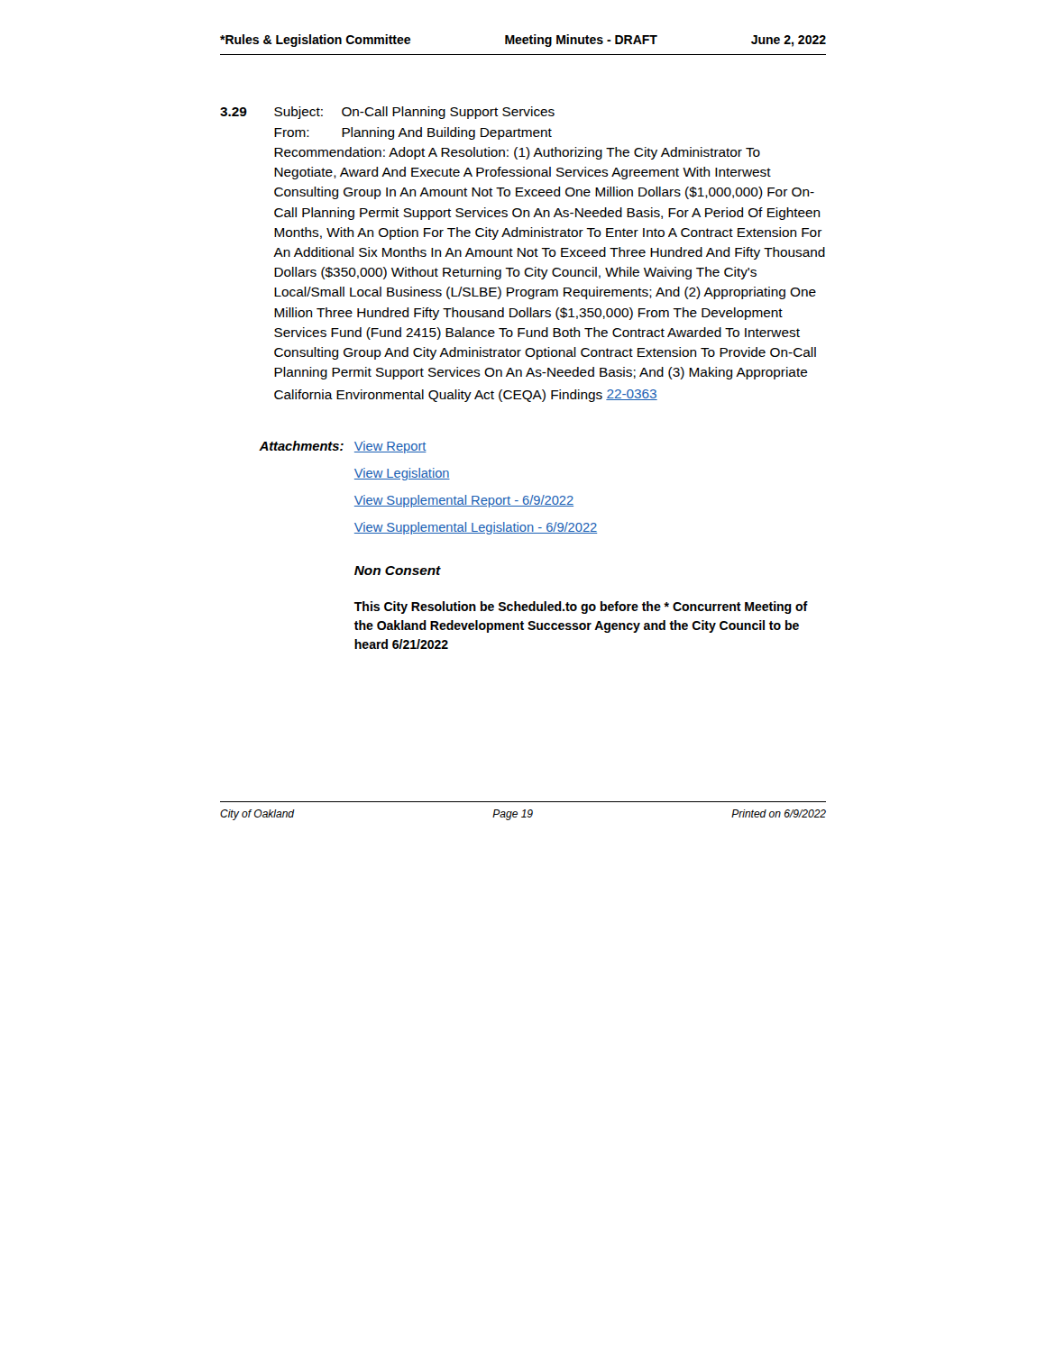*Rules & Legislation Committee
Meeting Minutes - DRAFT
June 2, 2022
3.29
Subject:
On-Call Planning Support Services
From:
Planning And Building Department
Recommendation: Adopt A Resolution: (1) Authorizing The City Administrator To Negotiate, Award And Execute A Professional Services Agreement With Interwest Consulting Group In An Amount Not To Exceed One Million Dollars ($1,000,000) For On-Call Planning Permit Support Services On An As-Needed Basis, For A Period Of Eighteen Months, With An Option For The City Administrator To Enter Into A Contract Extension For An Additional Six Months In An Amount Not To Exceed Three Hundred And Fifty Thousand Dollars ($350,000) Without Returning To City Council, While Waiving The City's Local/Small Local Business (L/SLBE) Program Requirements; And (2) Appropriating One Million Three Hundred Fifty Thousand Dollars ($1,350,000) From The Development Services Fund (Fund 2415) Balance To Fund Both The Contract Awarded To Interwest Consulting Group And City Administrator Optional Contract Extension To Provide On-Call Planning Permit Support Services On An As-Needed Basis; And (3) Making Appropriate California Environmental Quality Act (CEQA) Findings 22-0363
Attachments:
View Report View Legislation View Supplemental Report - 6/9/2022 View Supplemental Legislation - 6/9/2022
Non Consent
This City Resolution be Scheduled.to go before the * Concurrent Meeting of the Oakland Redevelopment Successor Agency and the City Council to be heard 6/21/2022
City of Oakland
Page 19
Printed on 6/9/2022